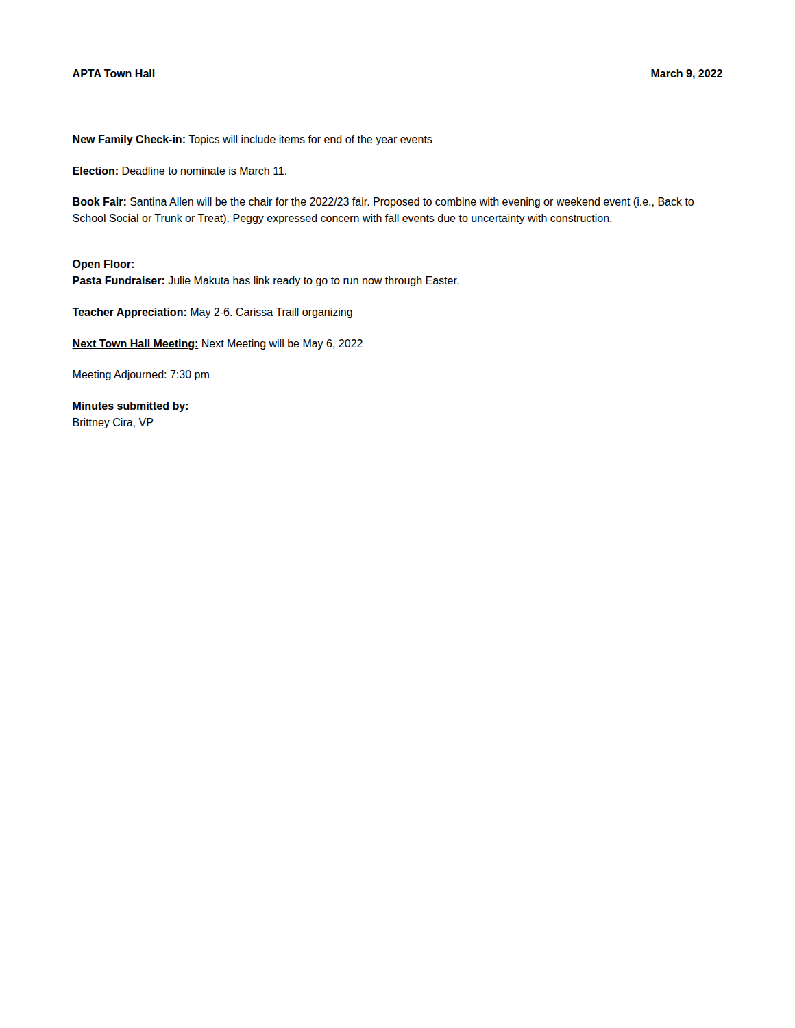APTA Town Hall March 9, 2022
New Family Check-in: Topics will include items for end of the year events
Election: Deadline to nominate is March 11.
Book Fair: Santina Allen will be the chair for the 2022/23 fair. Proposed to combine with evening or weekend event (i.e., Back to School Social or Trunk or Treat). Peggy expressed concern with fall events due to uncertainty with construction.
Open Floor:
Pasta Fundraiser: Julie Makuta has link ready to go to run now through Easter.
Teacher Appreciation: May 2-6. Carissa Traill organizing
Next Town Hall Meeting: Next Meeting will be May 6, 2022
Meeting Adjourned: 7:30 pm
Minutes submitted by:
Brittney Cira, VP